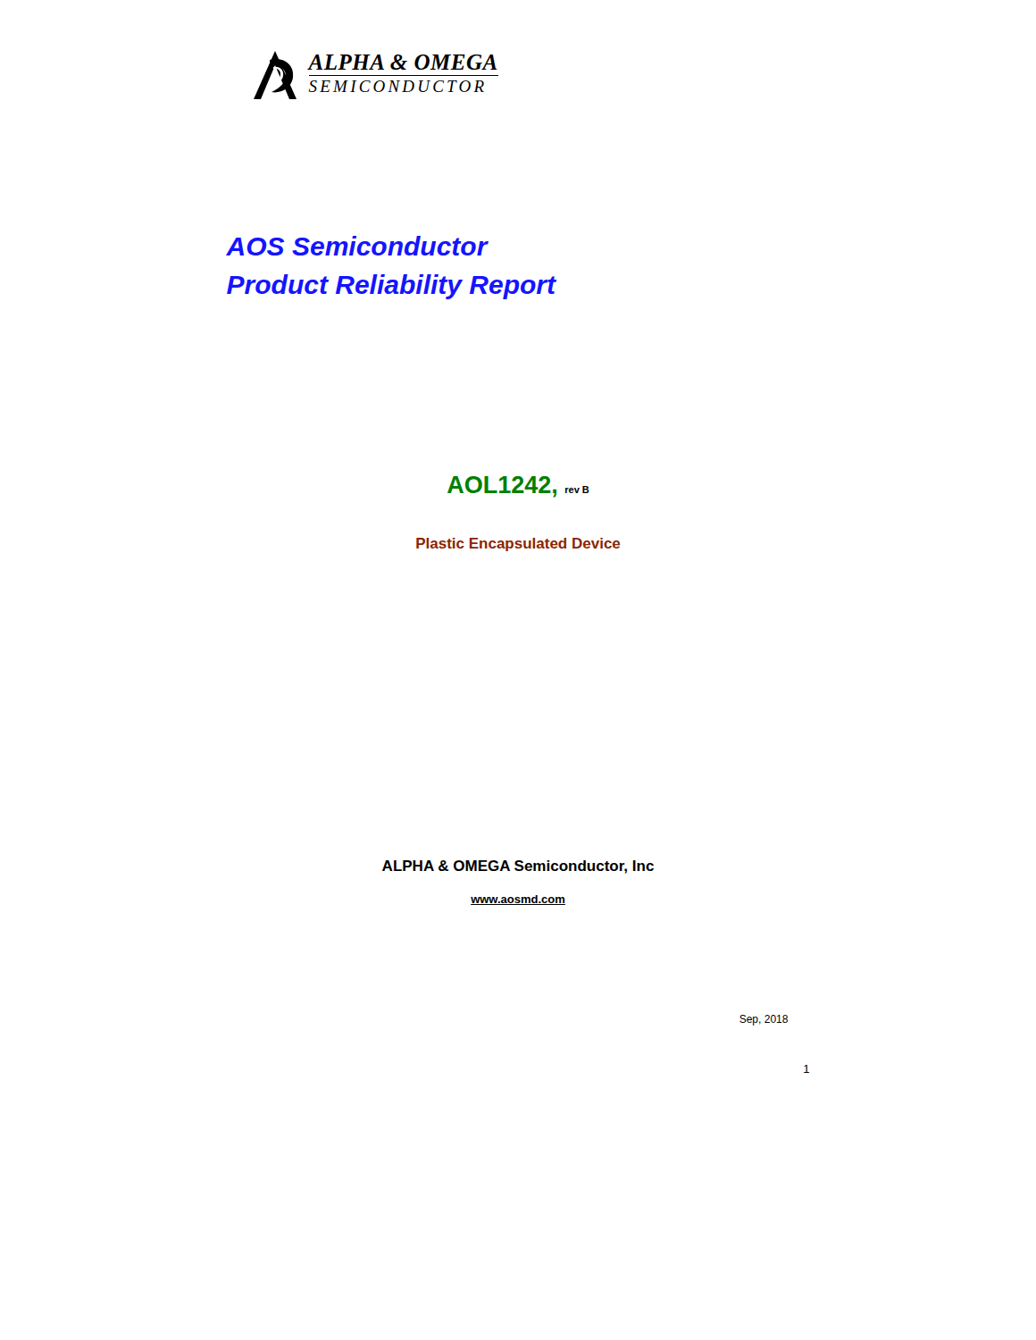ALPHA & OMEGA
SEMICONDUCTOR
AOS Semiconductor
Product Reliability Report
AOL1242, rev B
Plastic Encapsulated Device
ALPHA & OMEGA Semiconductor, Inc
www.aosmd.com
Sep, 2018
1